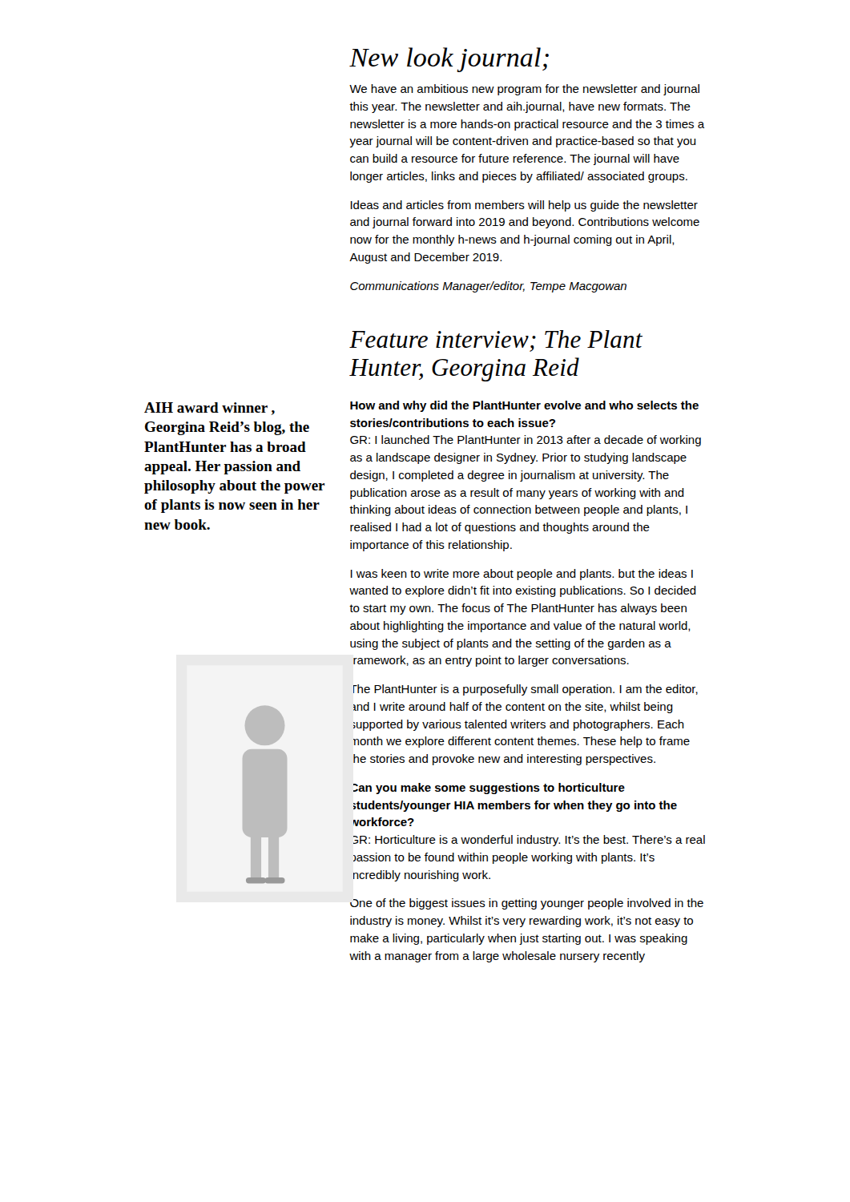New look journal;
We have an ambitious new program for the newsletter and journal this year. The newsletter and aih.journal, have new formats. The newsletter is a more hands-on practical resource and the 3 times a year journal will be content-driven and practice-based so that you can build a resource for future reference. The journal will have longer articles, links and pieces by affiliated/ associated groups.
Ideas and articles from members will help us guide the newsletter and journal forward into 2019 and beyond. Contributions welcome now for the monthly h-news and h-journal coming out in April, August and December 2019.
Communications Manager/editor, Tempe Macgowan
Feature interview; The Plant
Hunter, Georgina Reid
AIH award winner , Georgina Reid’s blog, the PlantHunter has a broad appeal. Her passion and philosophy about the power of plants is now seen in her new book.
How and why did the PlantHunter evolve and who selects the stories/contributions to each issue?
GR: I launched The PlantHunter in 2013 after a decade of working as a landscape designer in Sydney. Prior to studying landscape design, I completed a degree in journalism at university. The publication arose as a result of many years of working with and thinking about ideas of connection between people and plants, I realised I had a lot of questions and thoughts around the importance of this relationship.
I was keen to write more about people and plants. but the ideas I wanted to explore didn’t fit into existing publications. So I decided to start my own. The focus of The PlantHunter has always been about highlighting the importance and value of the natural world, using the subject of plants and the setting of the garden as a framework, as an entry point to larger conversations.
The PlantHunter is a purposefully small operation. I am the editor, and I write around half of the content on the site, whilst being supported by various talented writers and photographers. Each month we explore different content themes. These help to frame the stories and provoke new and interesting perspectives.
Can you make some suggestions to horticulture students/younger HIA members for when they go into the workforce?
GR: Horticulture is a wonderful industry. It’s the best. There’s a real passion to be found within people working with plants. It’s incredibly nourishing work.
One of the biggest issues in getting younger people involved in the industry is money. Whilst it’s very rewarding work, it’s not easy to make a living, particularly when just starting out. I was speaking with a manager from a large wholesale nursery recently